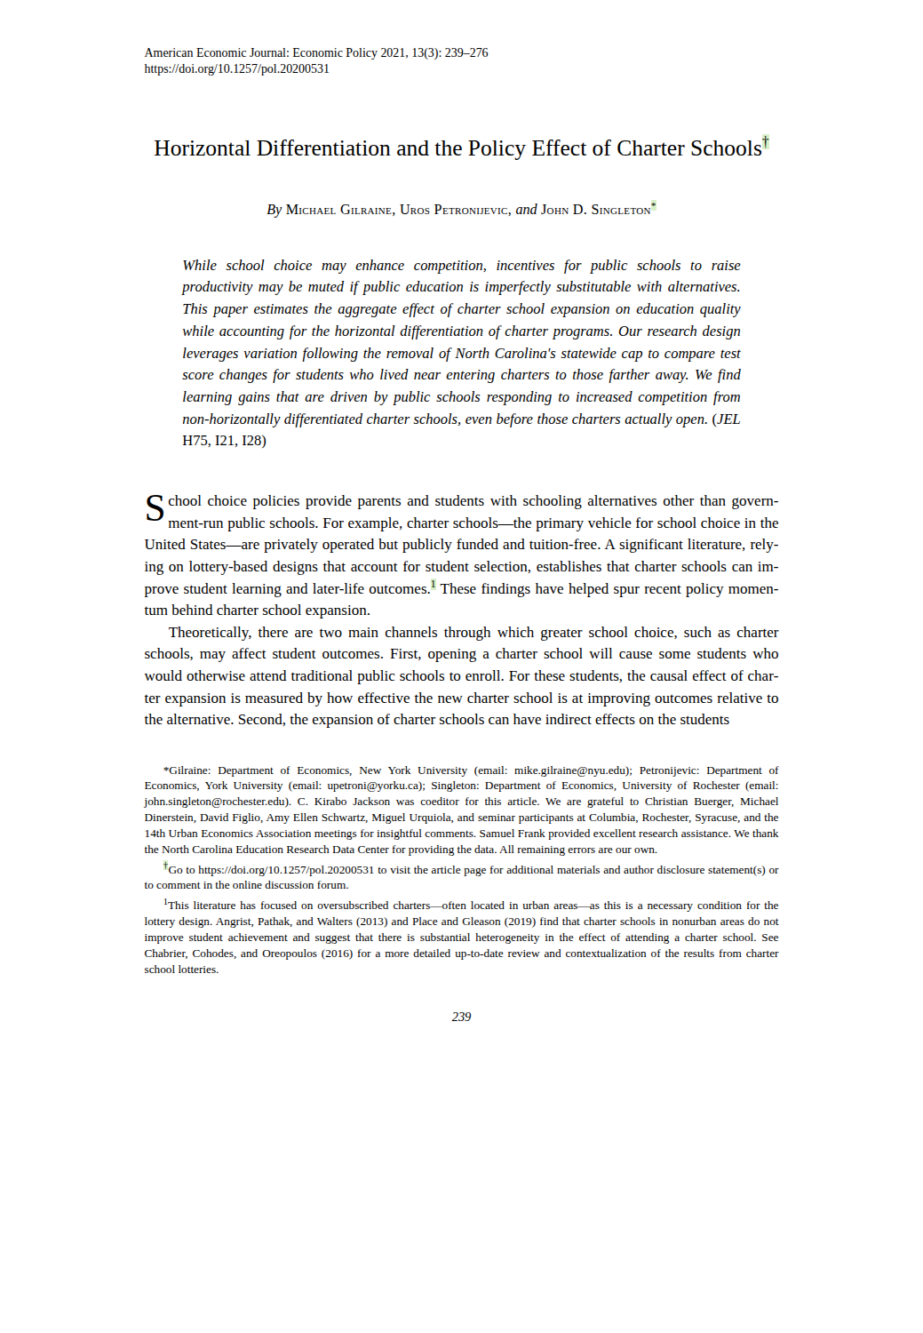American Economic Journal: Economic Policy 2021, 13(3): 239–276 https://doi.org/10.1257/pol.20200531
Horizontal Differentiation and the Policy Effect of Charter Schools†
By Michael Gilraine, Uros Petronijevic, and John D. Singleton*
While school choice may enhance competition, incentives for public schools to raise productivity may be muted if public education is imperfectly substitutable with alternatives. This paper estimates the aggregate effect of charter school expansion on education quality while accounting for the horizontal differentiation of charter programs. Our research design leverages variation following the removal of North Carolina's statewide cap to compare test score changes for students who lived near entering charters to those farther away. We find learning gains that are driven by public schools responding to increased competition from non-horizontally differentiated charter schools, even before those charters actually open. (JEL H75, I21, I28)
School choice policies provide parents and students with schooling alternatives other than government-run public schools. For example, charter schools—the primary vehicle for school choice in the United States—are privately operated but publicly funded and tuition-free. A significant literature, relying on lottery-based designs that account for student selection, establishes that charter schools can improve student learning and later-life outcomes.1 These findings have helped spur recent policy momentum behind charter school expansion.
Theoretically, there are two main channels through which greater school choice, such as charter schools, may affect student outcomes. First, opening a charter school will cause some students who would otherwise attend traditional public schools to enroll. For these students, the causal effect of charter expansion is measured by how effective the new charter school is at improving outcomes relative to the alternative. Second, the expansion of charter schools can have indirect effects on the students
*Gilraine: Department of Economics, New York University (email: mike.gilraine@nyu.edu); Petronijevic: Department of Economics, York University (email: upetroni@yorku.ca); Singleton: Department of Economics, University of Rochester (email: john.singleton@rochester.edu). C. Kirabo Jackson was coeditor for this article. We are grateful to Christian Buerger, Michael Dinerstein, David Figlio, Amy Ellen Schwartz, Miguel Urquiola, and seminar participants at Columbia, Rochester, Syracuse, and the 14th Urban Economics Association meetings for insightful comments. Samuel Frank provided excellent research assistance. We thank the North Carolina Education Research Data Center for providing the data. All remaining errors are our own.
†Go to https://doi.org/10.1257/pol.20200531 to visit the article page for additional materials and author disclosure statement(s) or to comment in the online discussion forum.
1This literature has focused on oversubscribed charters—often located in urban areas—as this is a necessary condition for the lottery design. Angrist, Pathak, and Walters (2013) and Place and Gleason (2019) find that charter schools in nonurban areas do not improve student achievement and suggest that there is substantial heterogeneity in the effect of attending a charter school. See Chabrier, Cohodes, and Oreopoulos (2016) for a more detailed up-to-date review and contextualization of the results from charter school lotteries.
239